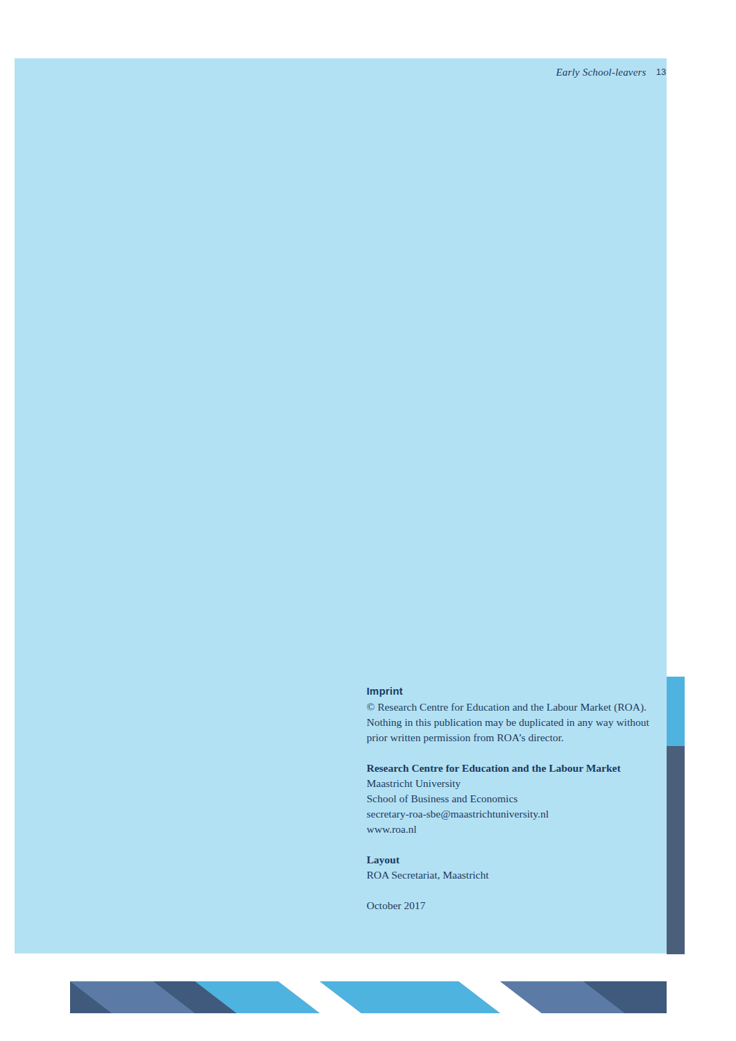Early School-leavers 13
Imprint
© Research Centre for Education and the Labour Market (ROA). Nothing in this publication may be duplicated in any way without prior written permission from ROA’s director.
Research Centre for Education and the Labour Market
Maastricht University
School of Business and Economics
secretary-roa-sbe@maastrichtuniversity.nl
www.roa.nl
Layout
ROA Secretariat, Maastricht
October 2017